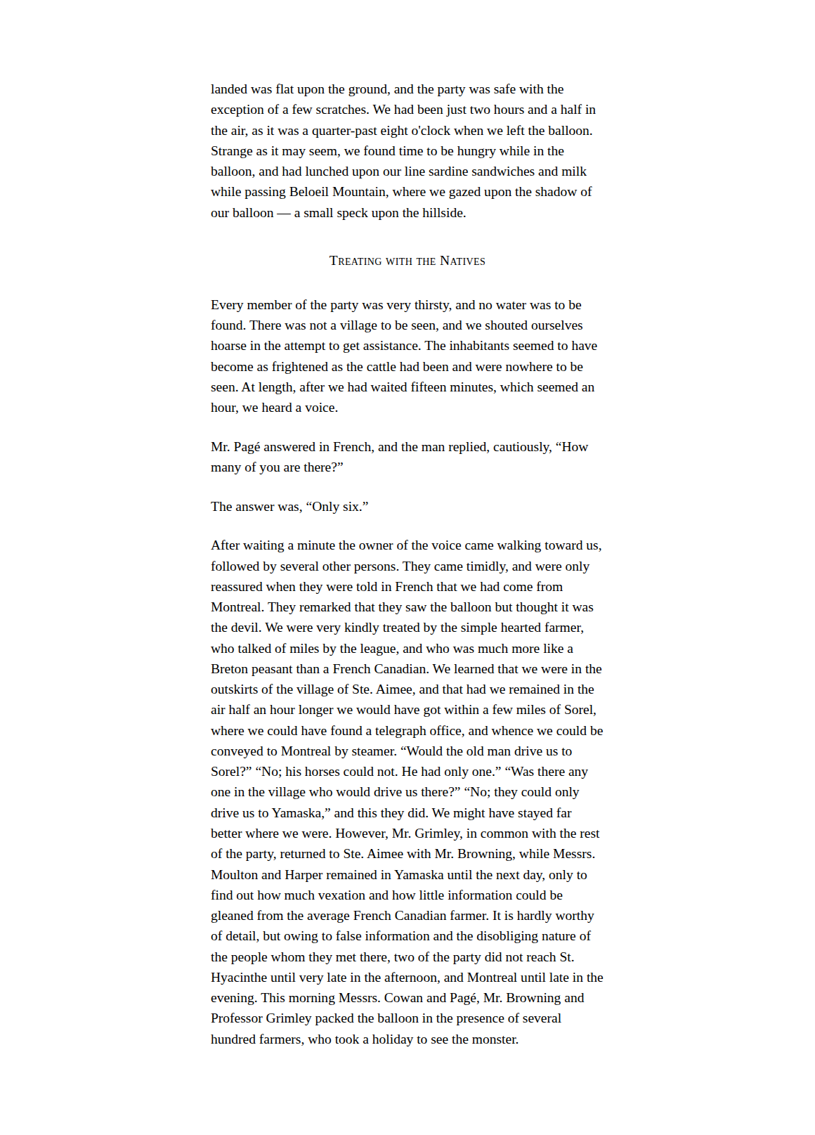landed was flat upon the ground, and the party was safe with the exception of a few scratches. We had been just two hours and a half in the air, as it was a quarter-past eight o'clock when we left the balloon. Strange as it may seem, we found time to be hungry while in the balloon, and had lunched upon our line sardine sandwiches and milk while passing Beloeil Mountain, where we gazed upon the shadow of our balloon — a small speck upon the hillside.
Treating with the Natives
Every member of the party was very thirsty, and no water was to be found. There was not a village to be seen, and we shouted ourselves hoarse in the attempt to get assistance. The inhabitants seemed to have become as frightened as the cattle had been and were nowhere to be seen. At length, after we had waited fifteen minutes, which seemed an hour, we heard a voice.
Mr. Pagé answered in French, and the man replied, cautiously, “How many of you are there?”
The answer was, “Only six.”
After waiting a minute the owner of the voice came walking toward us, followed by several other persons. They came timidly, and were only reassured when they were told in French that we had come from Montreal. They remarked that they saw the balloon but thought it was the devil. We were very kindly treated by the simple hearted farmer, who talked of miles by the league, and who was much more like a Breton peasant than a French Canadian. We learned that we were in the outskirts of the village of Ste. Aimee, and that had we remained in the air half an hour longer we would have got within a few miles of Sorel, where we could have found a telegraph office, and whence we could be conveyed to Montreal by steamer. “Would the old man drive us to Sorel?” “No; his horses could not. He had only one.” “Was there any one in the village who would drive us there?” “No; they could only drive us to Yamaska,” and this they did. We might have stayed far better where we were. However, Mr. Grimley, in common with the rest of the party, returned to Ste. Aimee with Mr. Browning, while Messrs. Moulton and Harper remained in Yamaska until the next day, only to find out how much vexation and how little information could be gleaned from the average French Canadian farmer. It is hardly worthy of detail, but owing to false information and the disobliging nature of the people whom they met there, two of the party did not reach St. Hyacinthe until very late in the afternoon, and Montreal until late in the evening. This morning Messrs. Cowan and Pagé, Mr. Browning and Professor Grimley packed the balloon in the presence of several hundred farmers, who took a holiday to see the monster.